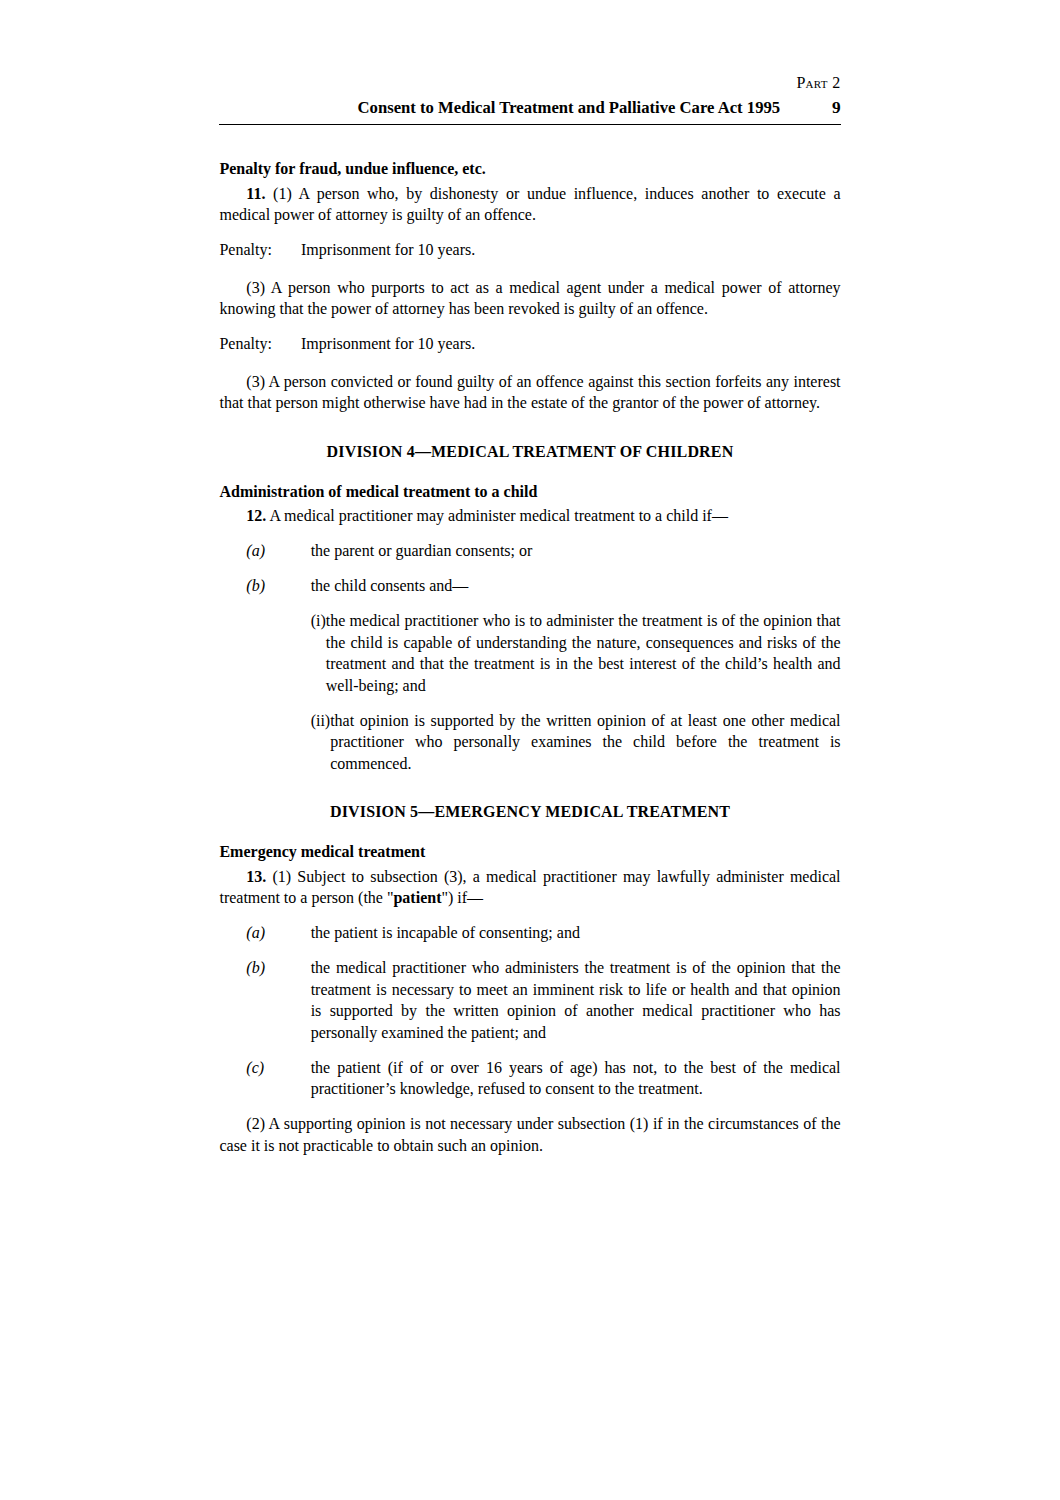Part 2
Consent to Medical Treatment and Palliative Care Act 1995
9
Penalty for fraud, undue influence, etc.
11. (1) A person who, by dishonesty or undue influence, induces another to execute a medical power of attorney is guilty of an offence.
Penalty: Imprisonment for 10 years.
(3) A person who purports to act as a medical agent under a medical power of attorney knowing that the power of attorney has been revoked is guilty of an offence.
Penalty: Imprisonment for 10 years.
(3) A person convicted or found guilty of an offence against this section forfeits any interest that that person might otherwise have had in the estate of the grantor of the power of attorney.
Division 4—Medical Treatment of Children
Administration of medical treatment to a child
12. A medical practitioner may administer medical treatment to a child if—
(a)
the parent or guardian consents; or
(b)
the child consents and—
(i)
the medical practitioner who is to administer the treatment is of the opinion that the child is capable of understanding the nature, consequences and risks of the treatment and that the treatment is in the best interest of the child’s health and well-being; and
(ii)
that opinion is supported by the written opinion of at least one other medical practitioner who personally examines the child before the treatment is commenced.
Division 5—Emergency Medical Treatment
Emergency medical treatment
13. (1) Subject to subsection (3), a medical practitioner may lawfully administer medical treatment to a person (the "patient") if—
(a)
the patient is incapable of consenting; and
(b)
the medical practitioner who administers the treatment is of the opinion that the treatment is necessary to meet an imminent risk to life or health and that opinion is supported by the written opinion of another medical practitioner who has personally examined the patient; and
(c)
the patient (if of or over 16 years of age) has not, to the best of the medical practitioner’s knowledge, refused to consent to the treatment.
(2) A supporting opinion is not necessary under subsection (1) if in the circumstances of the case it is not practicable to obtain such an opinion.